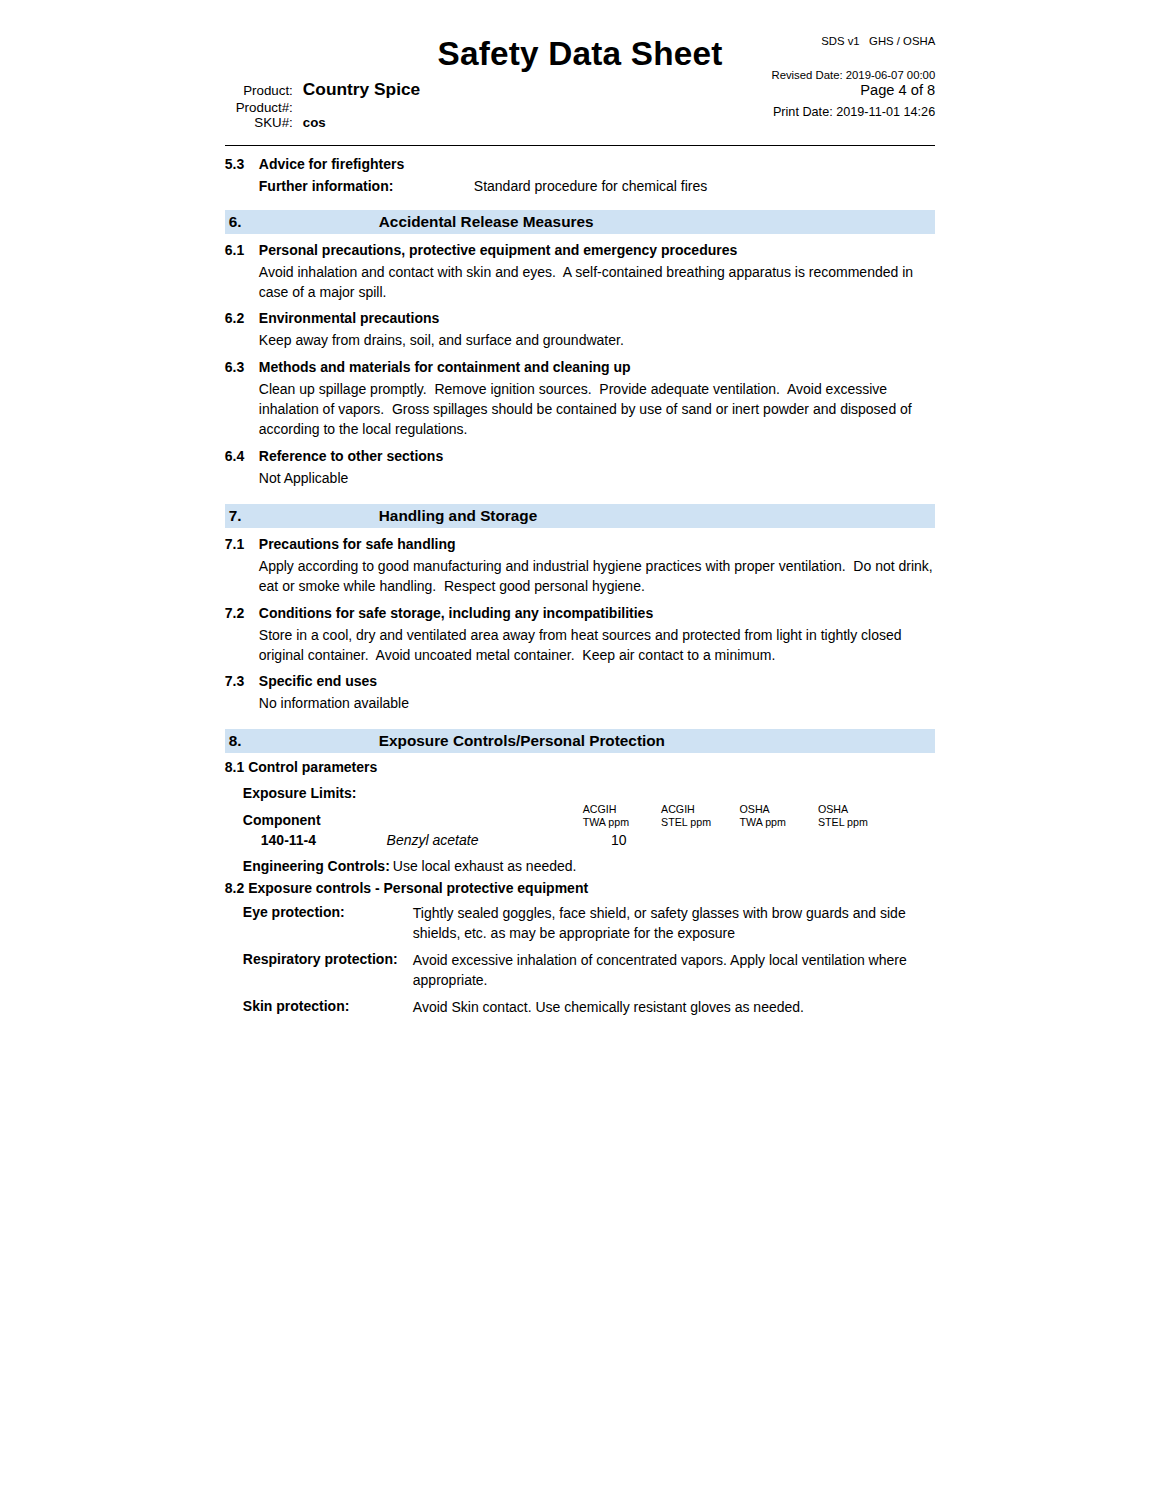SDS v1 GHS / OSHA
Safety Data Sheet
Revised Date: 2019-06-07 00:00
Product: Country Spice
Product#:
SKU#: cos
Page 4 of 8
Print Date: 2019-11-01 14:26
5.3 Advice for firefighters
Further information: Standard procedure for chemical fires
6. Accidental Release Measures
6.1 Personal precautions, protective equipment and emergency procedures
Avoid inhalation and contact with skin and eyes. A self-contained breathing apparatus is recommended in case of a major spill.
6.2 Environmental precautions
Keep away from drains, soil, and surface and groundwater.
6.3 Methods and materials for containment and cleaning up
Clean up spillage promptly. Remove ignition sources. Provide adequate ventilation. Avoid excessive inhalation of vapors. Gross spillages should be contained by use of sand or inert powder and disposed of according to the local regulations.
6.4 Reference to other sections
Not Applicable
7. Handling and Storage
7.1 Precautions for safe handling
Apply according to good manufacturing and industrial hygiene practices with proper ventilation. Do not drink, eat or smoke while handling. Respect good personal hygiene.
7.2 Conditions for safe storage, including any incompatibilities
Store in a cool, dry and ventilated area away from heat sources and protected from light in tightly closed original container. Avoid uncoated metal container. Keep air contact to a minimum.
7.3 Specific end uses
No information available
8. Exposure Controls/Personal Protection
8.1 Control parameters
Exposure Limits:
| Component | | ACGIH TWA ppm | ACGIH STEL ppm | OSHA TWA ppm | OSHA STEL ppm |
| --- | --- | --- | --- | --- | --- |
| 140-11-4 | Benzyl acetate | 10 | | | |
Engineering Controls: Use local exhaust as needed.
8.2 Exposure controls - Personal protective equipment
Eye protection: Tightly sealed goggles, face shield, or safety glasses with brow guards and side shields, etc. as may be appropriate for the exposure
Respiratory protection: Avoid excessive inhalation of concentrated vapors. Apply local ventilation where appropriate.
Skin protection: Avoid Skin contact. Use chemically resistant gloves as needed.